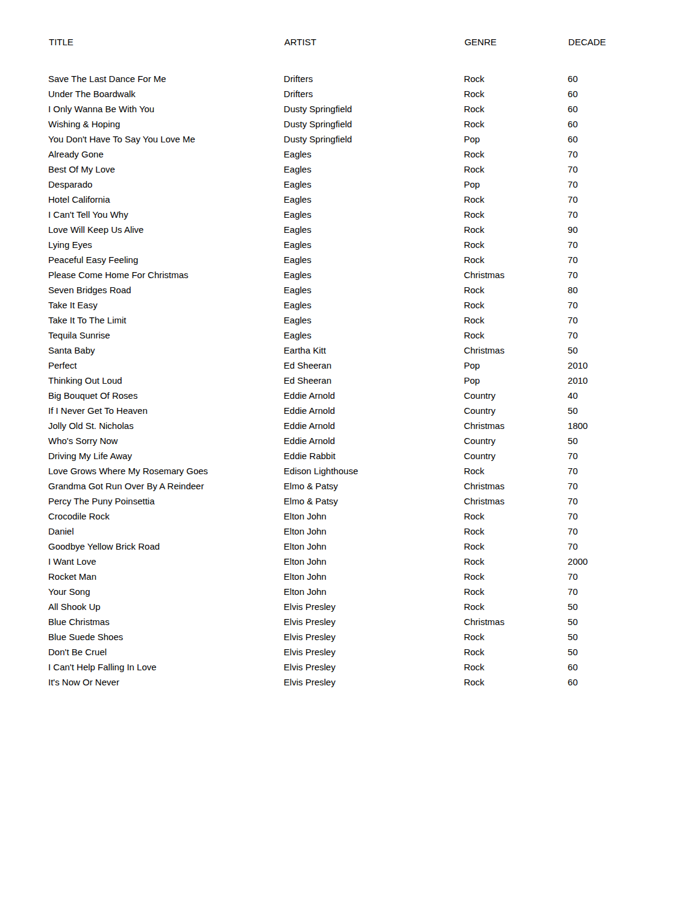| TITLE | ARTIST | GENRE | DECADE |
| --- | --- | --- | --- |
| Save The Last Dance For Me | Drifters | Rock | 60 |
| Under The Boardwalk | Drifters | Rock | 60 |
| I Only Wanna Be With You | Dusty Springfield | Rock | 60 |
| Wishing & Hoping | Dusty Springfield | Rock | 60 |
| You Don't Have To Say You Love Me | Dusty Springfield | Pop | 60 |
| Already Gone | Eagles | Rock | 70 |
| Best Of My Love | Eagles | Rock | 70 |
| Desparado | Eagles | Pop | 70 |
| Hotel California | Eagles | Rock | 70 |
| I Can't Tell You Why | Eagles | Rock | 70 |
| Love Will Keep Us Alive | Eagles | Rock | 90 |
| Lying Eyes | Eagles | Rock | 70 |
| Peaceful Easy Feeling | Eagles | Rock | 70 |
| Please Come Home For Christmas | Eagles | Christmas | 70 |
| Seven Bridges Road | Eagles | Rock | 80 |
| Take It Easy | Eagles | Rock | 70 |
| Take It To The Limit | Eagles | Rock | 70 |
| Tequila Sunrise | Eagles | Rock | 70 |
| Santa Baby | Eartha Kitt | Christmas | 50 |
| Perfect | Ed Sheeran | Pop | 2010 |
| Thinking Out Loud | Ed Sheeran | Pop | 2010 |
| Big Bouquet Of Roses | Eddie Arnold | Country | 40 |
| If I Never Get To Heaven | Eddie Arnold | Country | 50 |
| Jolly Old St. Nicholas | Eddie Arnold | Christmas | 1800 |
| Who's Sorry Now | Eddie Arnold | Country | 50 |
| Driving My Life Away | Eddie Rabbit | Country | 70 |
| Love Grows Where My Rosemary Goes | Edison Lighthouse | Rock | 70 |
| Grandma Got Run Over By A Reindeer | Elmo & Patsy | Christmas | 70 |
| Percy The Puny Poinsettia | Elmo & Patsy | Christmas | 70 |
| Crocodile Rock | Elton John | Rock | 70 |
| Daniel | Elton John | Rock | 70 |
| Goodbye Yellow Brick Road | Elton John | Rock | 70 |
| I Want Love | Elton John | Rock | 2000 |
| Rocket Man | Elton John | Rock | 70 |
| Your Song | Elton John | Rock | 70 |
| All Shook Up | Elvis Presley | Rock | 50 |
| Blue Christmas | Elvis Presley | Christmas | 50 |
| Blue Suede Shoes | Elvis Presley | Rock | 50 |
| Don't Be Cruel | Elvis Presley | Rock | 50 |
| I Can't Help Falling In Love | Elvis Presley | Rock | 60 |
| It's Now Or Never | Elvis Presley | Rock | 60 |